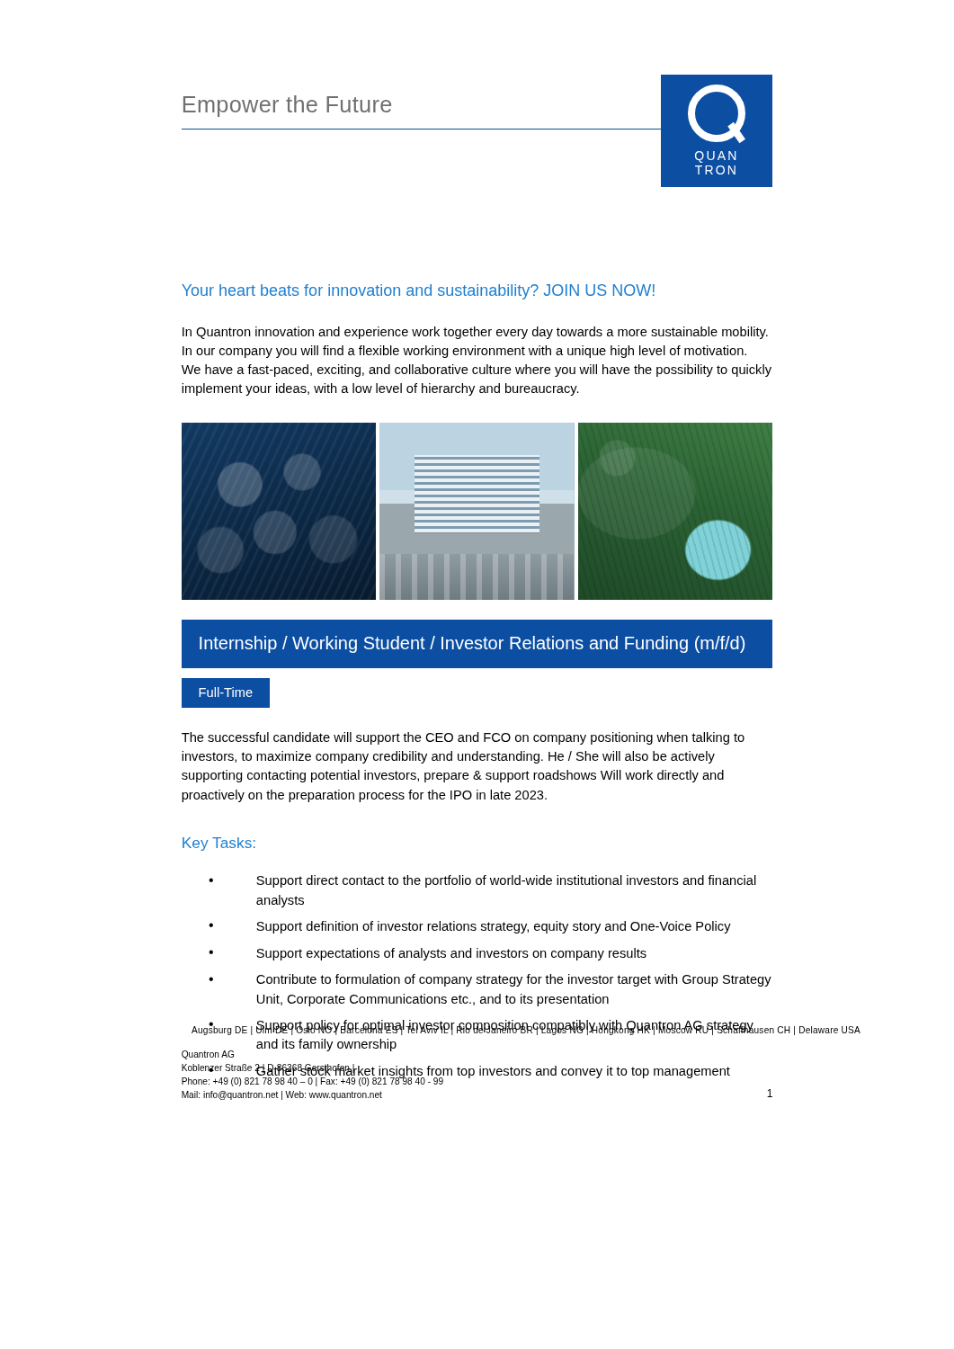QUAN
TRON
Empower the Future
Your heart beats for innovation and sustainability? JOIN US NOW!
In Quantron innovation and experience work together every day towards a more sustainable mobility. In our company you will find a flexible working environment with a unique high level of motivation.
We have a fast-paced, exciting, and collaborative culture where you will have the possibility to quickly implement your ideas, with a low level of hierarchy and bureaucracy.
Internship / Working Student / Investor Relations and Funding (m/f/d)
Full-Time
The successful candidate will support the CEO and FCO on company positioning when talking to investors, to maximize company credibility and understanding. He / She will also be actively supporting contacting potential investors, prepare & support roadshows Will work directly and proactively on the preparation process for the IPO in late 2023.
Key Tasks:
Support direct contact to the portfolio of world-wide institutional investors and financial analysts
Support definition of investor relations strategy, equity story and One-Voice Policy
Support expectations of analysts and investors on company results
Contribute to formulation of company strategy for the investor target with Group Strategy Unit, Corporate Communications etc., and to its presentation
Support policy for optimal investor composition compatibly with Quantron AG strategy and its family ownership
Gather stock market insights from top investors and convey it to top management
Augsburg DE | Ulm DE | Oslo NO | Barcelona ES | Tel Aviv IL | Rio de Janeiro BR | Lagos NG | Hongkong HK | Moscow RU | Schaffhausen CH | Delaware USA
Quantron AG
Koblenzer Straße 2 | D-86368 Gersthofen |
Phone: +49 (0) 821 78 98 40 – 0 | Fax: +49 (0) 821 78 98 40 - 99
Mail: info@quantron.net | Web: www.quantron.net
1